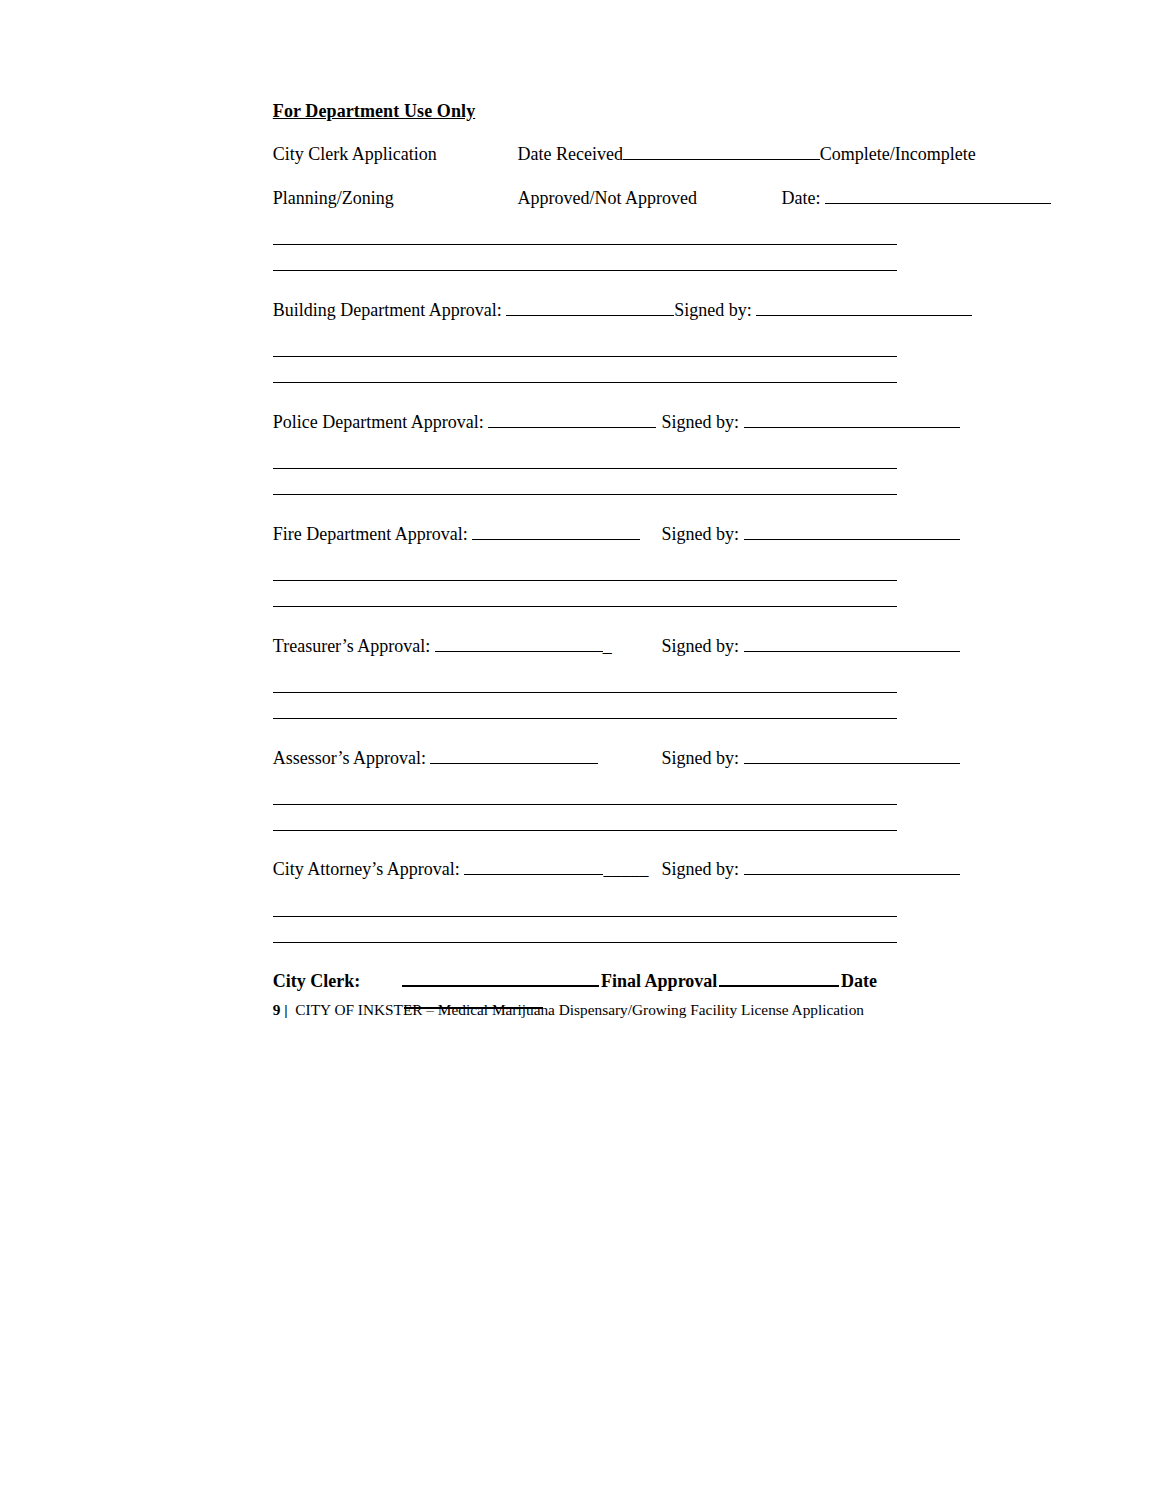For Department Use Only
City Clerk Application
Date Received
Complete/Incomplete
Planning/Zoning
Approved/Not Approved
Date:
Building Department Approval:
Signed by:
Police Department Approval:
Signed by:
Fire Department Approval:
Signed by:
Treasurer’s Approval: _
Signed by:
Assessor’s Approval:
Signed by:
City Attorney’s Approval: _____
Signed by:
City Clerk:
Final Approval Date
9 | CITY OF INKSTER – Medical Marijuana Dispensary/Growing Facility License Application